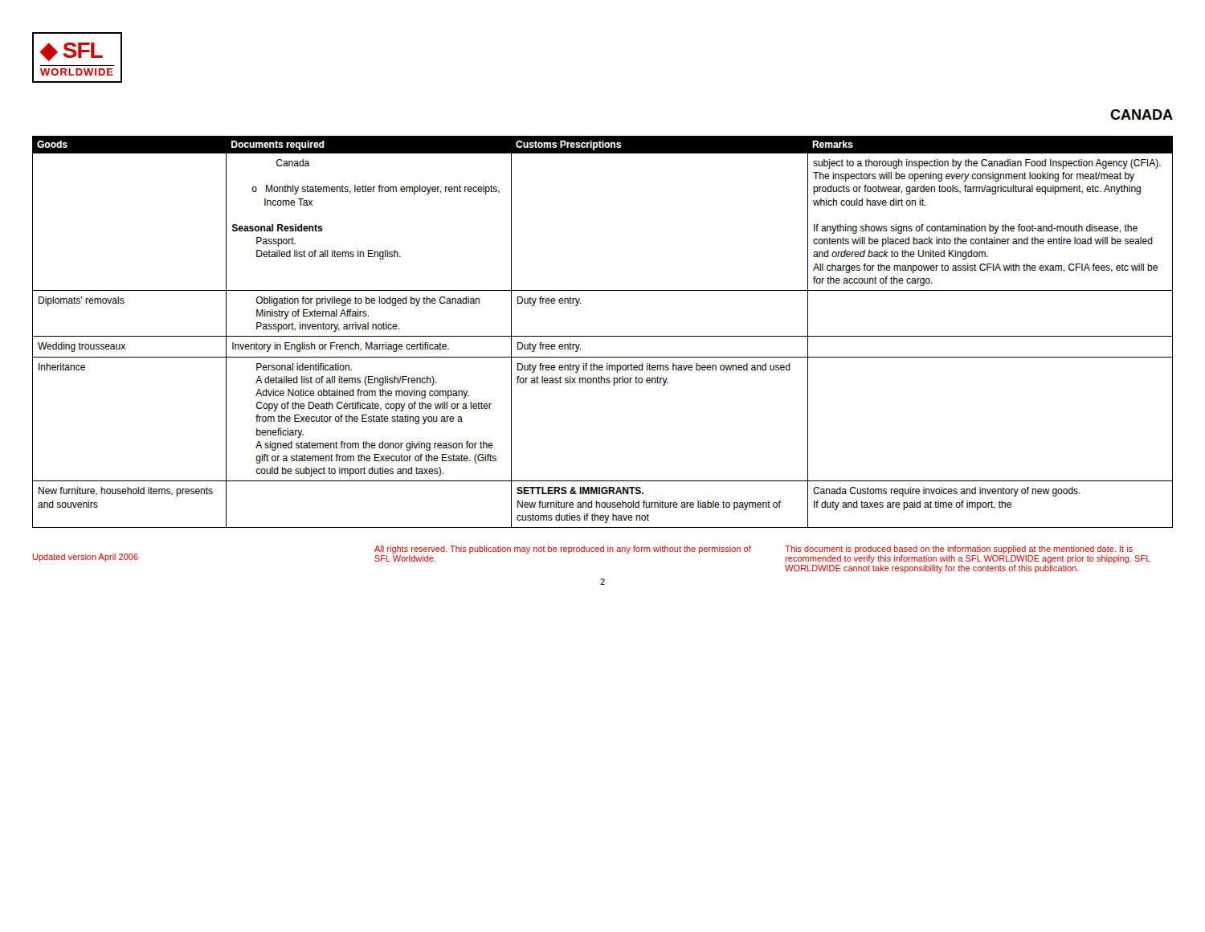◆ SFL WORLDWIDE
CANADA
| Goods | Documents required | Customs Prescriptions | Remarks |
| --- | --- | --- | --- |
| | Canada o Monthly statements, letter from employer, rent receipts, Income Tax Seasonal Residents Passport. Detailed list of all items in English. | | subject to a thorough inspection by the Canadian Food Inspection Agency (CFIA). The inspectors will be opening every consignment looking for meat/meat by products or footwear, garden tools, farm/agricultural equipment, etc. Anything which could have dirt on it. If anything shows signs of contamination by the foot-and-mouth disease, the contents will be placed back into the container and the entire load will be sealed and ordered back to the United Kingdom. All charges for the manpower to assist CFIA with the exam, CFIA fees, etc will be for the account of the cargo. |
| Diplomats' removals | Obligation for privilege to be lodged by the Canadian Ministry of External Affairs. Passport, inventory, arrival notice. | Duty free entry. | |
| Wedding trousseaux | Inventory in English or French, Marriage certificate. | Duty free entry. | |
| Inheritance | Personal identification. A detailed list of all items (English/French). Advice Notice obtained from the moving company. Copy of the Death Certificate, copy of the will or a letter from the Executor of the Estate stating you are a beneficiary. A signed statement from the donor giving reason for the gift or a statement from the Executor of the Estate. (Gifts could be subject to import duties and taxes). | Duty free entry if the imported items have been owned and used for at least six months prior to entry. | |
| New furniture, household items, presents and souvenirs | | SETTLERS & IMMIGRANTS. New furniture and household furniture are liable to payment of customs duties if they have not | Canada Customs require invoices and inventory of new goods. If duty and taxes are paid at time of import, the |
Updated version April 2006
All rights reserved. This publication may not be reproduced in any form without the permission of SFL Worldwide.
This document is produced based on the information supplied at the mentioned date. It is recommended to verify this information with a SFL WORLDWIDE agent prior to shipping. SFL WORLDWIDE cannot take responsibility for the contents of this publication.
2